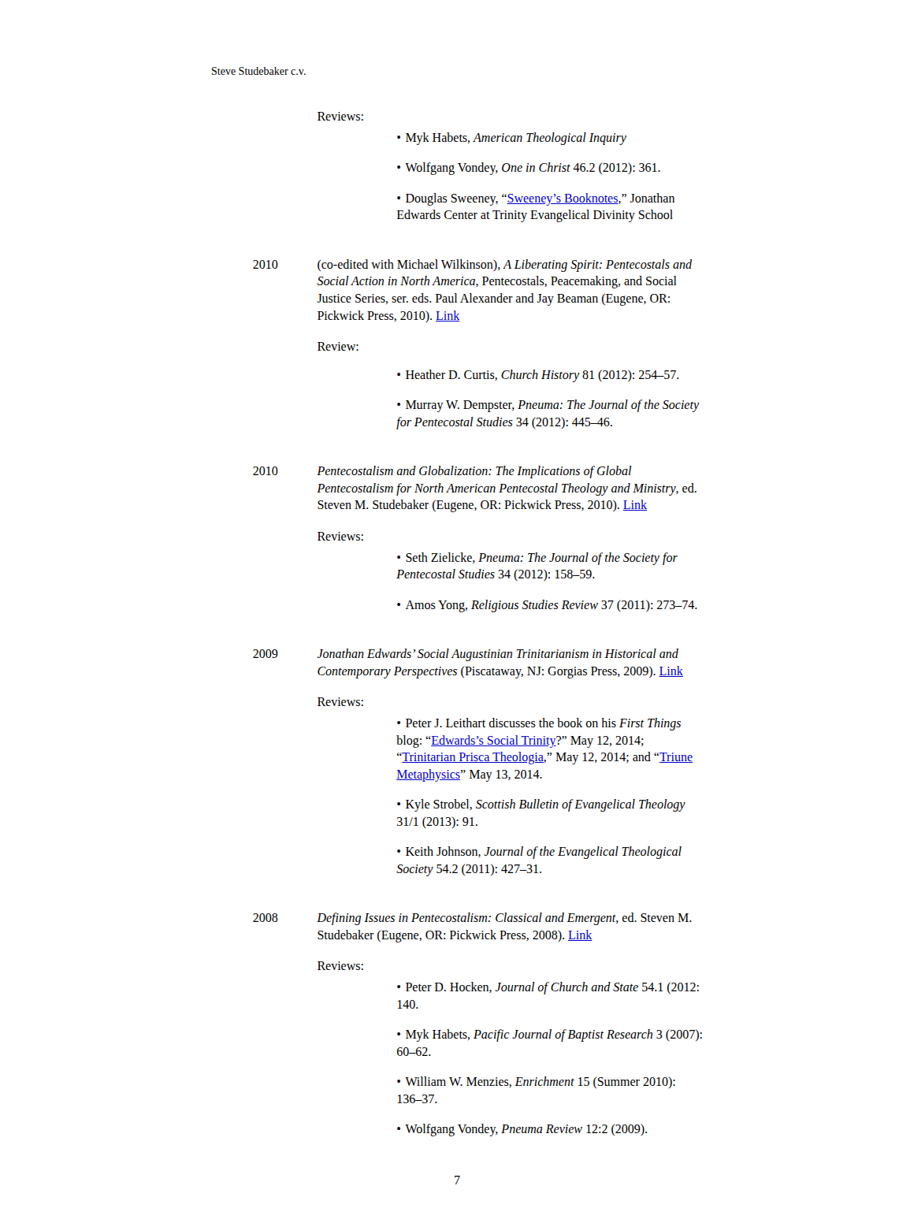Steve Studebaker c.v.
Reviews:
•Myk Habets, American Theological Inquiry
•Wolfgang Vondey, One in Christ 46.2 (2012): 361.
•Douglas Sweeney, “Sweeney’s Booknotes,” Jonathan Edwards Center at Trinity Evangelical Divinity School
2010
(co-edited with Michael Wilkinson), A Liberating Spirit: Pentecostals and Social Action in North America, Pentecostals, Peacemaking, and Social Justice Series, ser. eds. Paul Alexander and Jay Beaman (Eugene, OR: Pickwick Press, 2010). Link
Review:
•Heather D. Curtis, Church History 81 (2012): 254–57.
•Murray W. Dempster, Pneuma: The Journal of the Society for Pentecostal Studies 34 (2012): 445–46.
2010
Pentecostalism and Globalization: The Implications of Global Pentecostalism for North American Pentecostal Theology and Ministry, ed. Steven M. Studebaker (Eugene, OR: Pickwick Press, 2010). Link
Reviews:
•Seth Zielicke, Pneuma: The Journal of the Society for Pentecostal Studies 34 (2012): 158–59.
•Amos Yong, Religious Studies Review 37 (2011): 273–74.
2009
Jonathan Edwards’ Social Augustinian Trinitarianism in Historical and Contemporary Perspectives (Piscataway, NJ: Gorgias Press, 2009). Link
Reviews:
•Peter J. Leithart discusses the book on his First Things blog: “Edwards’s Social Trinity?” May 12, 2014; “Trinitarian Prisca Theologia,” May 12, 2014; and “Triune Metaphysics” May 13, 2014.
•Kyle Strobel, Scottish Bulletin of Evangelical Theology 31/1 (2013): 91.
•Keith Johnson, Journal of the Evangelical Theological Society 54.2 (2011): 427–31.
2008
Defining Issues in Pentecostalism: Classical and Emergent, ed. Steven M. Studebaker (Eugene, OR: Pickwick Press, 2008). Link
Reviews:
•Peter D. Hocken, Journal of Church and State 54.1 (2012: 140.
•Myk Habets, Pacific Journal of Baptist Research 3 (2007): 60–62.
•William W. Menzies, Enrichment 15 (Summer 2010): 136–37.
•Wolfgang Vondey, Pneuma Review 12:2 (2009).
7